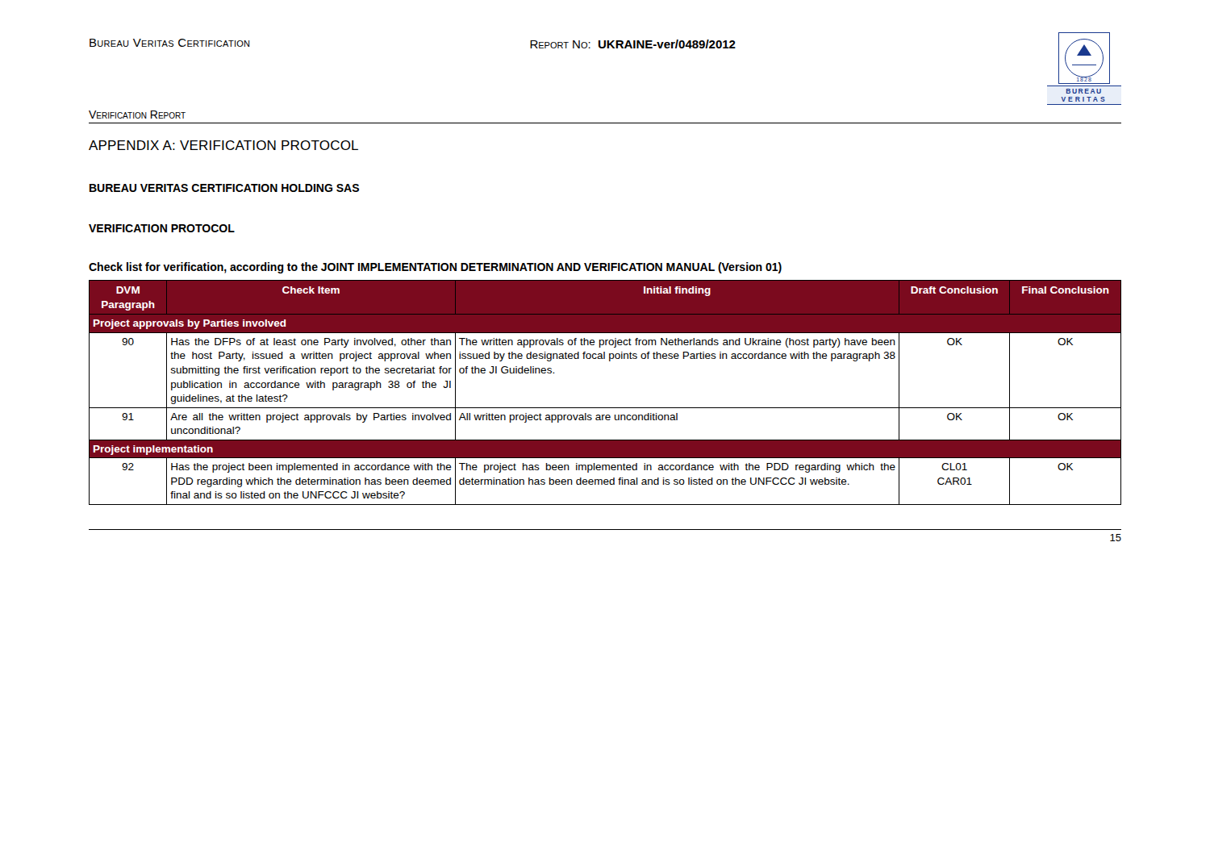Bureau Veritas Certification
Report No: UKRAINE-ver/0489/2012
1828
BUREAU
VERITAS
Verification Report
APPENDIX A: VERIFICATION PROTOCOL
BUREAU VERITAS CERTIFICATION HOLDING SAS
VERIFICATION PROTOCOL
Check list for verification, according to the JOINT IMPLEMENTATION DETERMINATION AND VERIFICATION MANUAL (Version 01)
| DVM Paragraph | Check Item | Initial finding | Draft Conclusion | Final Conclusion |
| --- | --- | --- | --- | --- |
| Project approvals by Parties involved |
| 90 | Has the DFPs of at least one Party involved, other than the host Party, issued a written project approval when submitting the first verification report to the secretariat for publication in accordance with paragraph 38 of the JI guidelines, at the latest? | The written approvals of the project from Netherlands and Ukraine (host party) have been issued by the designated focal points of these Parties in accordance with the paragraph 38 of the JI Guidelines. | OK | OK |
| 91 | Are all the written project approvals by Parties involved unconditional? | All written project approvals are unconditional | OK | OK |
| Project implementation |
| 92 | Has the project been implemented in accordance with the PDD regarding which the determination has been deemed final and is so listed on the UNFCCC JI website? | The project has been implemented in accordance with the PDD regarding which the determination has been deemed final and is so listed on the UNFCCC JI website. | CL01 CAR01 | OK |
15